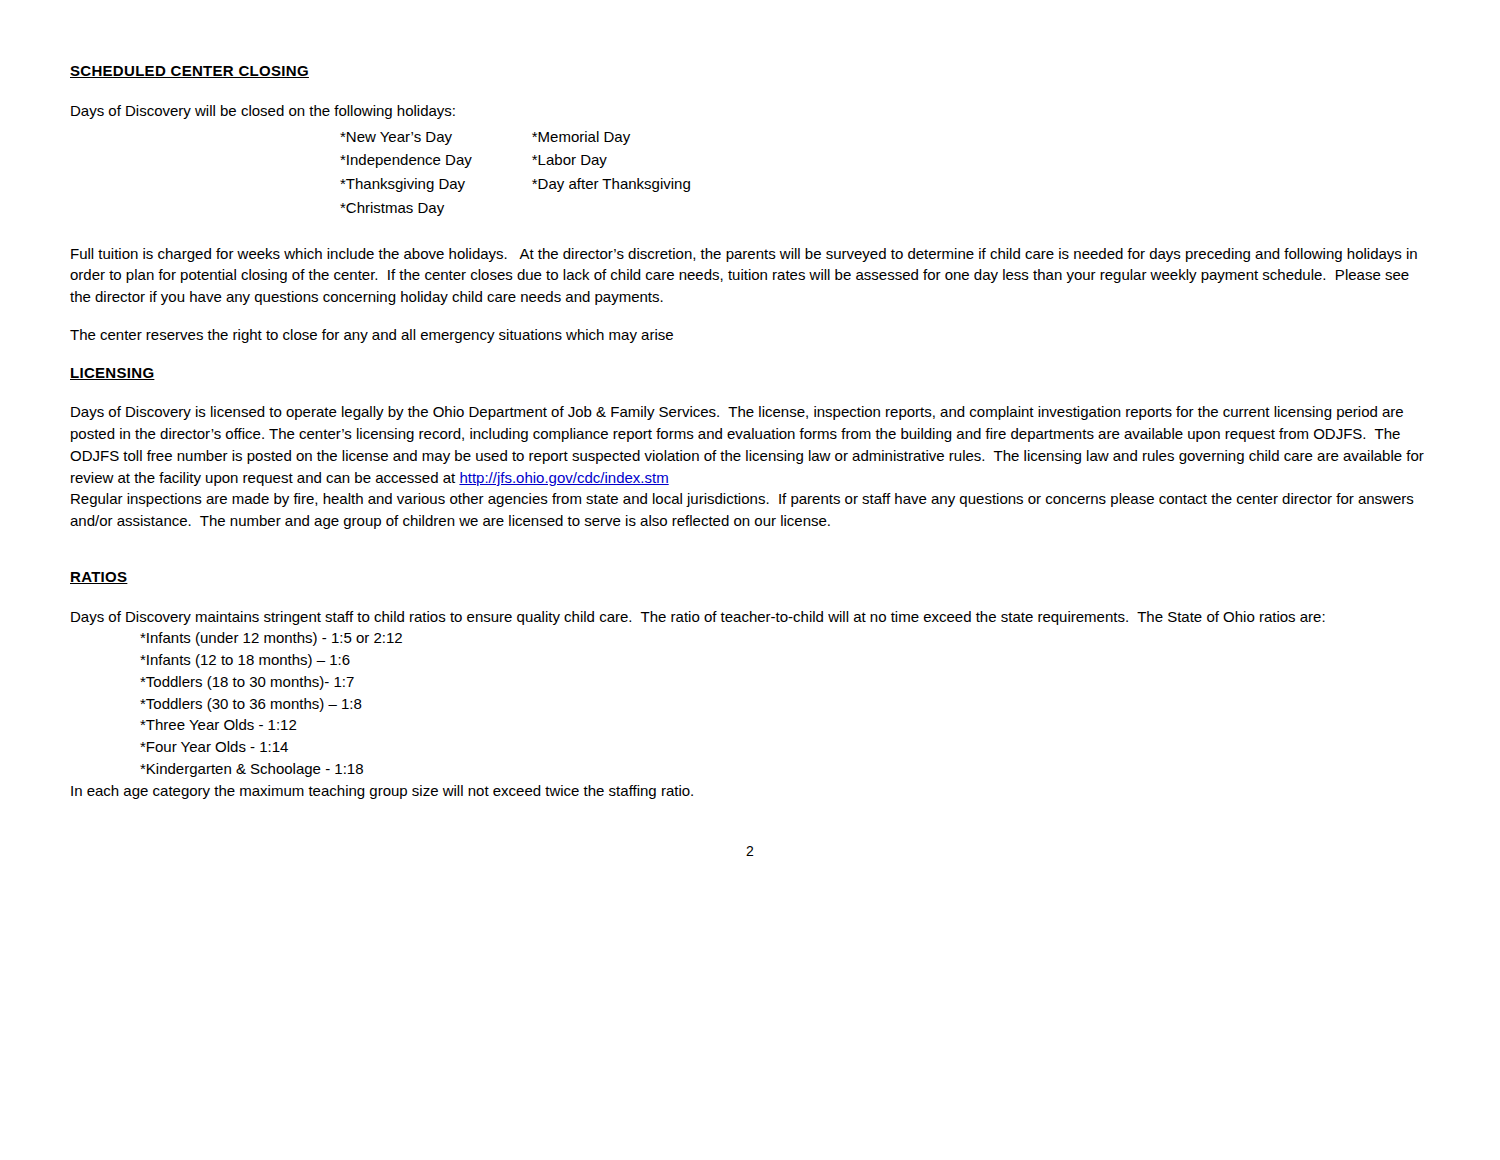SCHEDULED CENTER CLOSING
Days of Discovery will be closed on the following holidays:
| *New Year’s Day | *Memorial Day |
| *Independence Day | *Labor Day |
| *Thanksgiving Day | *Day after Thanksgiving |
| *Christmas Day | |
Full tuition is charged for weeks which include the above holidays. At the director’s discretion, the parents will be surveyed to determine if child care is needed for days preceding and following holidays in order to plan for potential closing of the center. If the center closes due to lack of child care needs, tuition rates will be assessed for one day less than your regular weekly payment schedule. Please see the director if you have any questions concerning holiday child care needs and payments.
The center reserves the right to close for any and all emergency situations which may arise
LICENSING
Days of Discovery is licensed to operate legally by the Ohio Department of Job & Family Services. The license, inspection reports, and complaint investigation reports for the current licensing period are posted in the director’s office. The center’s licensing record, including compliance report forms and evaluation forms from the building and fire departments are available upon request from ODJFS. The ODJFS toll free number is posted on the license and may be used to report suspected violation of the licensing law or administrative rules. The licensing law and rules governing child care are available for review at the facility upon request and can be accessed at http://jfs.ohio.gov/cdc/index.stm
Regular inspections are made by fire, health and various other agencies from state and local jurisdictions. If parents or staff have any questions or concerns please contact the center director for answers and/or assistance. The number and age group of children we are licensed to serve is also reflected on our license.
RATIOS
Days of Discovery maintains stringent staff to child ratios to ensure quality child care. The ratio of teacher-to-child will at no time exceed the state requirements. The State of Ohio ratios are:
*Infants (under 12 months) - 1:5 or 2:12
*Infants (12 to 18 months) – 1:6
*Toddlers (18 to 30 months)- 1:7
*Toddlers (30 to 36 months) – 1:8
*Three Year Olds - 1:12
*Four Year Olds - 1:14
*Kindergarten & Schoolage - 1:18
In each age category the maximum teaching group size will not exceed twice the staffing ratio.
2